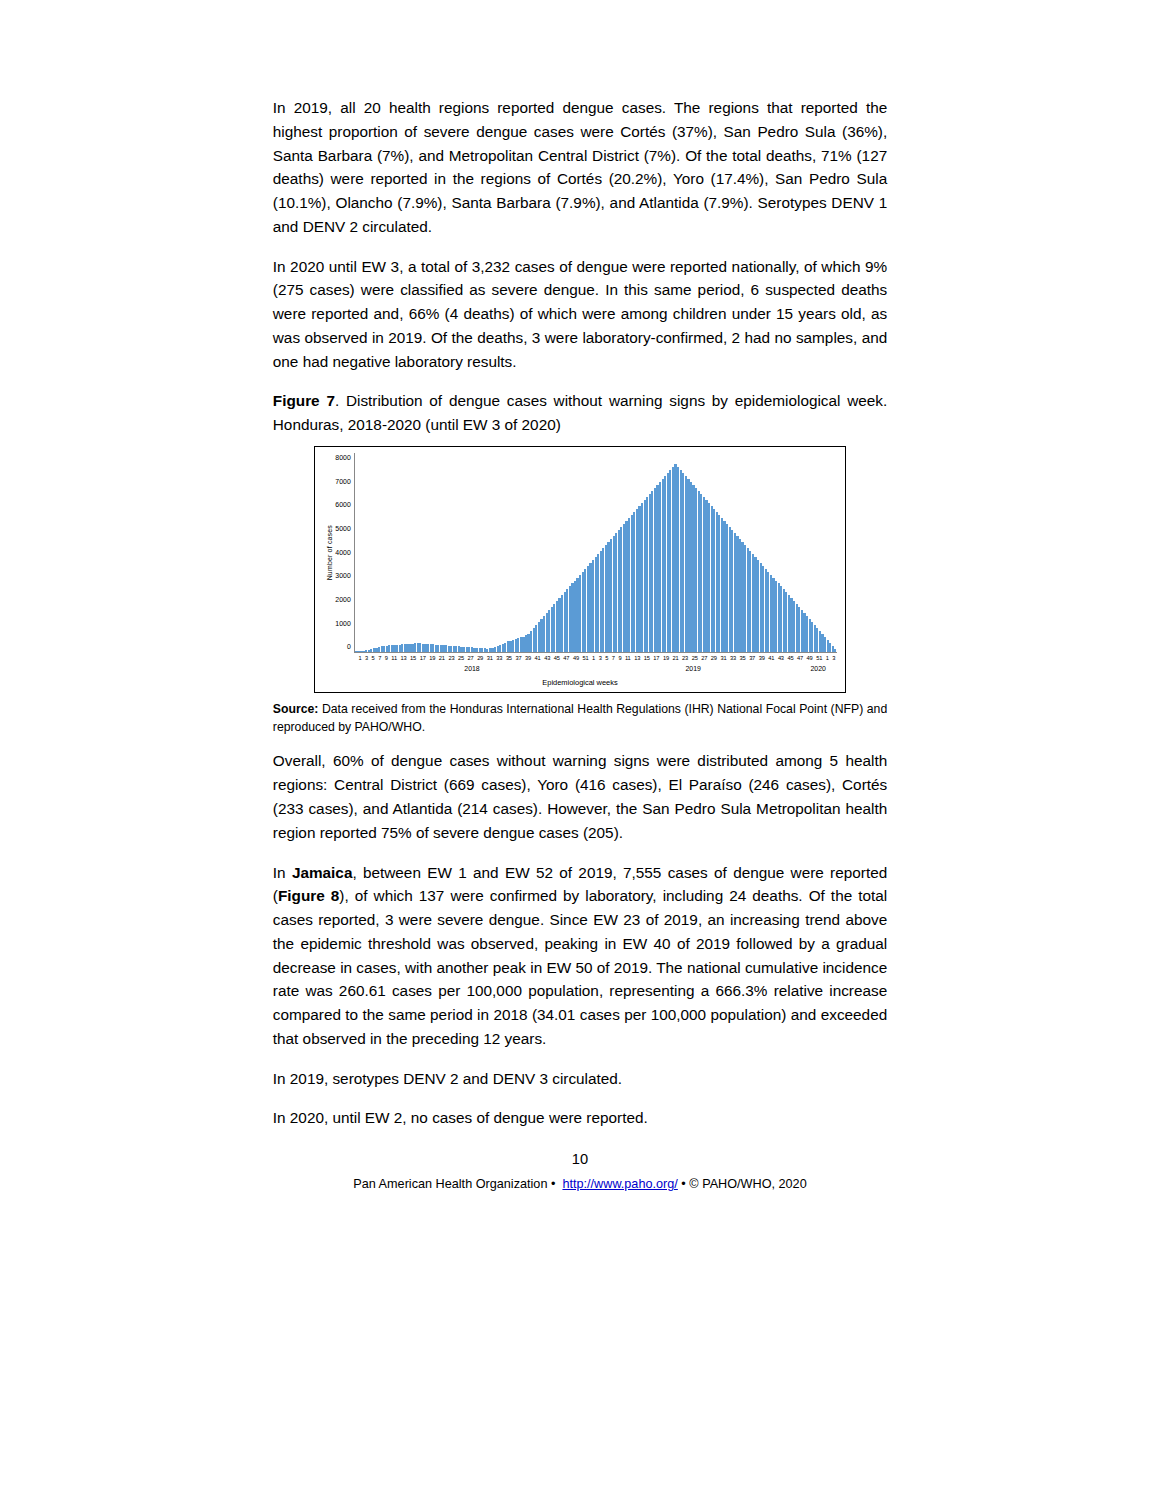In 2019, all 20 health regions reported dengue cases. The regions that reported the highest proportion of severe dengue cases were Cortés (37%), San Pedro Sula (36%), Santa Barbara (7%), and Metropolitan Central District (7%). Of the total deaths, 71% (127 deaths) were reported in the regions of Cortés (20.2%), Yoro (17.4%), San Pedro Sula (10.1%), Olancho (7.9%), Santa Barbara (7.9%), and Atlantida (7.9%). Serotypes DENV 1 and DENV 2 circulated.
In 2020 until EW 3, a total of 3,232 cases of dengue were reported nationally, of which 9% (275 cases) were classified as severe dengue. In this same period, 6 suspected deaths were reported and, 66% (4 deaths) of which were among children under 15 years old, as was observed in 2019. Of the deaths, 3 were laboratory-confirmed, 2 had no samples, and one had negative laboratory results.
Figure 7. Distribution of dengue cases without warning signs by epidemiological week. Honduras, 2018-2020 (until EW 3 of 2020)
Number of cases
8000
7000
6000
5000
4000
3000
2000
1000
0
135791113151719212325272931333537394143454749511357911131517192123252729313335373941434547495113
2018
2019
2020
Epidemiological weeks
Source: Data received from the Honduras International Health Regulations (IHR) National Focal Point (NFP) and reproduced by PAHO/WHO.
Overall, 60% of dengue cases without warning signs were distributed among 5 health regions: Central District (669 cases), Yoro (416 cases), El Paraíso (246 cases), Cortés (233 cases), and Atlantida (214 cases). However, the San Pedro Sula Metropolitan health region reported 75% of severe dengue cases (205).
In Jamaica, between EW 1 and EW 52 of 2019, 7,555 cases of dengue were reported (Figure 8), of which 137 were confirmed by laboratory, including 24 deaths. Of the total cases reported, 3 were severe dengue. Since EW 23 of 2019, an increasing trend above the epidemic threshold was observed, peaking in EW 40 of 2019 followed by a gradual decrease in cases, with another peak in EW 50 of 2019. The national cumulative incidence rate was 260.61 cases per 100,000 population, representing a 666.3% relative increase compared to the same period in 2018 (34.01 cases per 100,000 population) and exceeded that observed in the preceding 12 years.
In 2019, serotypes DENV 2 and DENV 3 circulated.
In 2020, until EW 2, no cases of dengue were reported.
10
Pan American Health Organization • http://www.paho.org/ • © PAHO/WHO, 2020